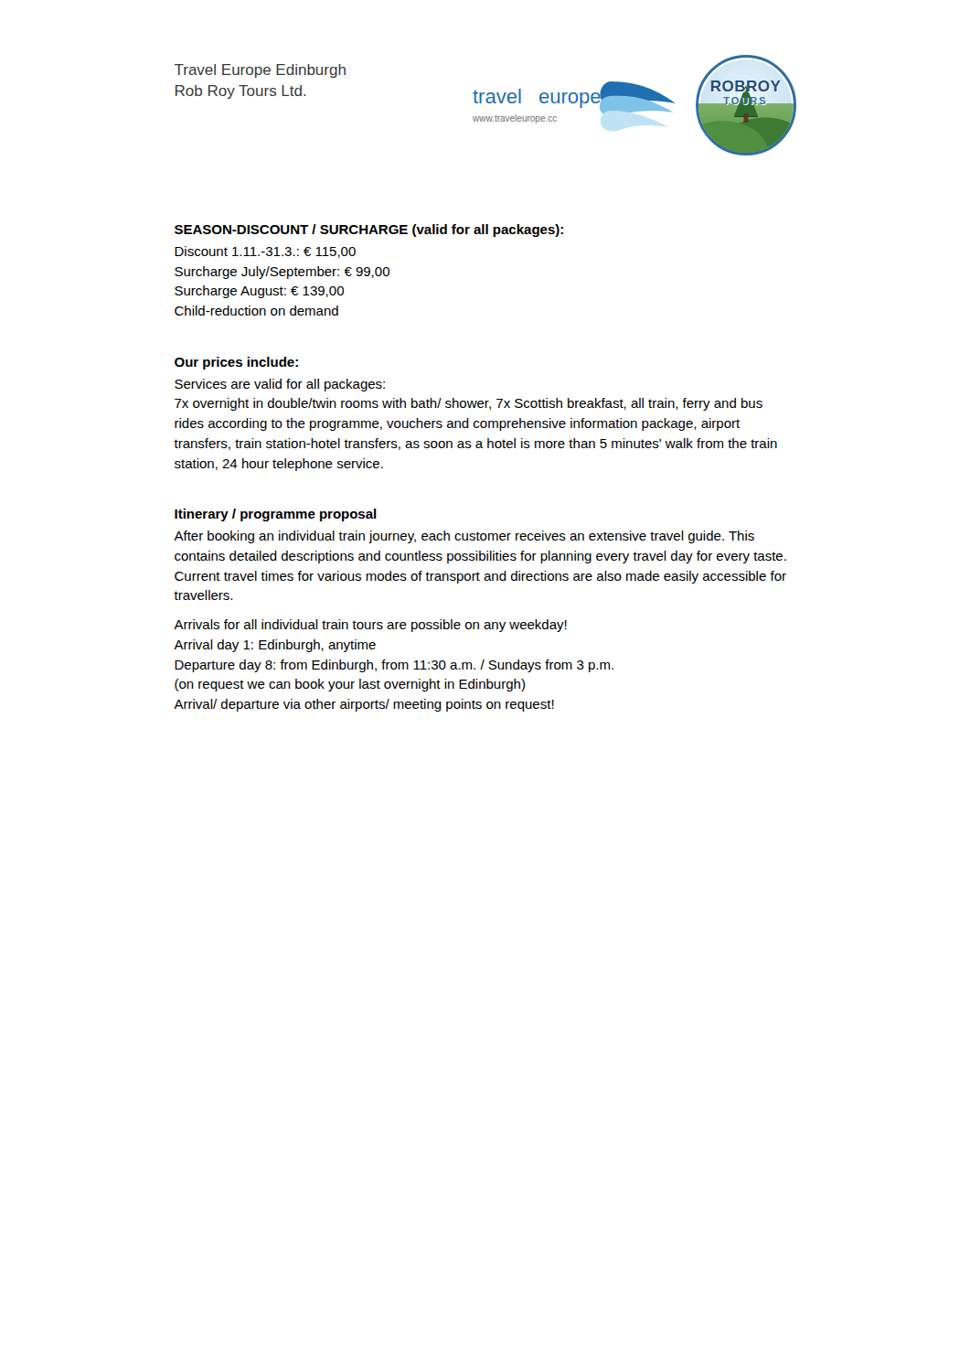Travel Europe Edinburgh
Rob Roy Tours Ltd.
travel europe www.traveleurope.cc
ROBROYTOURS
SEASON-DISCOUNT / SURCHARGE (valid for all packages):
Discount 1.11.-31.3.: € 115,00
Surcharge July/September: € 99,00
Surcharge August: € 139,00
Child-reduction on demand
Our prices include:
Services are valid for all packages:
7x overnight in double/twin rooms with bath/ shower, 7x Scottish breakfast, all train, ferry and bus rides according to the programme, vouchers and comprehensive information package, airport transfers, train station-hotel transfers, as soon as a hotel is more than 5 minutes' walk from the train station, 24 hour telephone service.
Itinerary / programme proposal
After booking an individual train journey, each customer receives an extensive travel guide. This contains detailed descriptions and countless possibilities for planning every travel day for every taste. Current travel times for various modes of transport and directions are also made easily accessible for travellers.
Arrivals for all individual train tours are possible on any weekday!
Arrival day 1: Edinburgh, anytime
Departure day 8: from Edinburgh, from 11:30 a.m. / Sundays from 3 p.m.
(on request we can book your last overnight in Edinburgh)
Arrival/ departure via other airports/ meeting points on request!